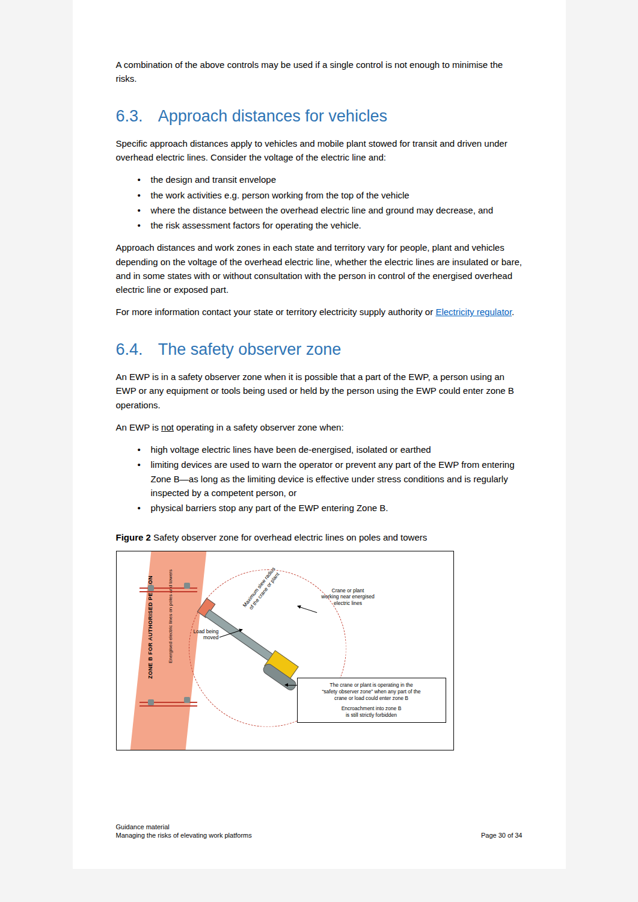A combination of the above controls may be used if a single control is not enough to minimise the risks.
6.3. Approach distances for vehicles
Specific approach distances apply to vehicles and mobile plant stowed for transit and driven under overhead electric lines. Consider the voltage of the electric line and:
the design and transit envelope
the work activities e.g. person working from the top of the vehicle
where the distance between the overhead electric line and ground may decrease, and
the risk assessment factors for operating the vehicle.
Approach distances and work zones in each state and territory vary for people, plant and vehicles depending on the voltage of the overhead electric line, whether the electric lines are insulated or bare, and in some states with or without consultation with the person in control of the energised overhead electric line or exposed part.
For more information contact your state or territory electricity supply authority or Electricity regulator.
6.4. The safety observer zone
An EWP is in a safety observer zone when it is possible that a part of the EWP, a person using an EWP or any equipment or tools being used or held by the person using the EWP could enter zone B operations.
An EWP is not operating in a safety observer zone when:
high voltage electric lines have been de-energised, isolated or earthed
limiting devices are used to warn the operator or prevent any part of the EWP from entering Zone B—as long as the limiting device is effective under stress conditions and is regularly inspected by a competent person, or
physical barriers stop any part of the EWP entering Zone B.
Figure 2 Safety observer zone for overhead electric lines on poles and towers
ZONE B FOR AUTHORISED PERSON
Energised electric lines on poles and towers
Maximum slew radius
of the crane or plant
Crane or plant
working near energised
electric lines
Load being
moved
The crane or plant is operating in the
“safety observer zone” when any part of the
crane or load could enter zone B Encroachment into zone B
is still strictly forbidden
Guidance material
Managing the risks of elevating work platforms
Page 30 of 34